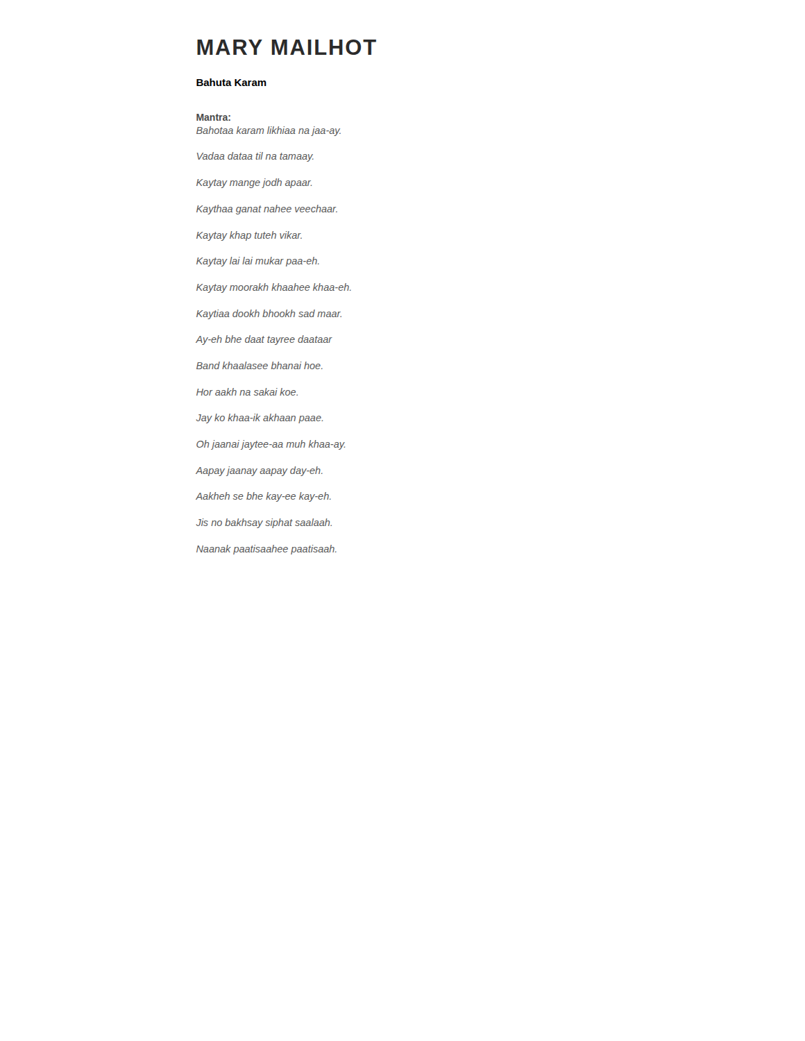MARY MAILHOT
Bahuta Karam
Mantra:
Bahotaa karam likhiaa na jaa-ay.
Vadaa dataa til na tamaay.
Kaytay mange jodh apaar.
Kaythaa ganat nahee veechaar.
Kaytay khap tuteh vikar.
Kaytay lai lai mukar paa-eh.
Kaytay moorakh khaahee khaa-eh.
Kaytiaa dookh bhookh sad maar.
Ay-eh bhe daat tayree daataar
Band khaalasee bhanai hoe.
Hor aakh na sakai koe.
Jay ko khaa-ik akhaan paae.
Oh jaanai jaytee-aa muh khaa-ay.
Aapay jaanay aapay day-eh.
Aakheh se bhe kay-ee kay-eh.
Jis no bakhsay siphat saalaah.
Naanak paatisaahee paatisaah.